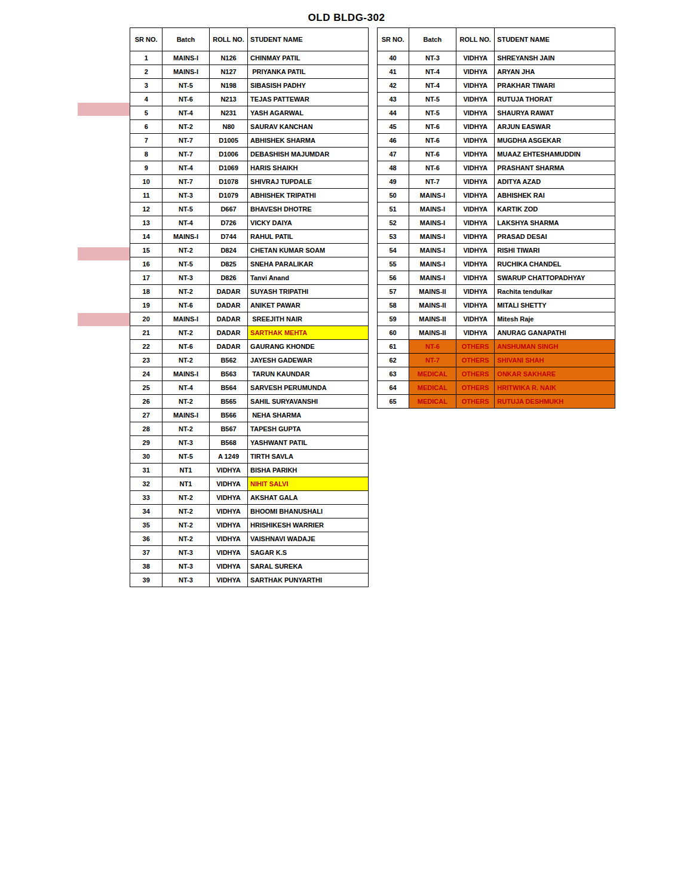OLD BLDG-302
| SR NO. | Batch | ROLL NO. | STUDENT NAME |
| --- | --- | --- | --- |
| 1 | MAINS-I | N126 | CHINMAY PATIL |
| 2 | MAINS-I | N127 | PRIYANKA PATIL |
| 3 | NT-5 | N198 | SIBASISH PADHY |
| 4 | NT-6 | N213 | TEJAS PATTEWAR |
| 5 | NT-4 | N231 | YASH AGARWAL |
| 6 | NT-2 | N80 | SAURAV KANCHAN |
| 7 | NT-7 | D1005 | ABHISHEK SHARMA |
| 8 | NT-7 | D1006 | DEBASHISH MAJUMDAR |
| 9 | NT-4 | D1069 | HARIS SHAIKH |
| 10 | NT-7 | D1078 | SHIVRAJ TUPDALE |
| 11 | NT-3 | D1079 | ABHISHEK TRIPATHI |
| 12 | NT-5 | D667 | BHAVESH DHOTRE |
| 13 | NT-4 | D726 | VICKY DAIYA |
| 14 | MAINS-I | D744 | RAHUL PATIL |
| 15 | NT-2 | D824 | CHETAN KUMAR SOAM |
| 16 | NT-5 | D825 | SNEHA PARALIKAR |
| 17 | NT-3 | D826 | Tanvi Anand |
| 18 | NT-2 | DADAR | SUYASH TRIPATHI |
| 19 | NT-6 | DADAR | ANIKET PAWAR |
| 20 | MAINS-I | DADAR | SREEJITH NAIR |
| 21 | NT-2 | DADAR | SARTHAK MEHTA |
| 22 | NT-6 | DADAR | GAURANG KHONDE |
| 23 | NT-2 | B562 | JAYESH GADEWAR |
| 24 | MAINS-I | B563 | TARUN KAUNDAR |
| 25 | NT-4 | B564 | SARVESH PERUMUNDA |
| 26 | NT-2 | B565 | SAHIL SURYAVANSHI |
| 27 | MAINS-I | B566 | NEHA SHARMA |
| 28 | NT-2 | B567 | TAPESH GUPTA |
| 29 | NT-3 | B568 | YASHWANT PATIL |
| 30 | NT-5 | A 1249 | TIRTH SAVLA |
| 31 | NT1 | VIDHYA | BISHA PARIKH |
| 32 | NT1 | VIDHYA | NIHIT SALVI |
| 33 | NT-2 | VIDHYA | AKSHAT GALA |
| 34 | NT-2 | VIDHYA | BHOOMI BHANUSHALI |
| 35 | NT-2 | VIDHYA | HRISHIKESH WARRIER |
| 36 | NT-2 | VIDHYA | VAISHNAVI WADAJE |
| 37 | NT-3 | VIDHYA | SAGAR K.S |
| 38 | NT-3 | VIDHYA | SARAL SUREKA |
| 39 | NT-3 | VIDHYA | SARTHAK PUNYARTHI |
| SR NO. | Batch | ROLL NO. | STUDENT NAME |
| --- | --- | --- | --- |
| 40 | NT-3 | VIDHYA | SHREYANSH JAIN |
| 41 | NT-4 | VIDHYA | ARYAN JHA |
| 42 | NT-4 | VIDHYA | PRAKHAR TIWARI |
| 43 | NT-5 | VIDHYA | RUTUJA THORAT |
| 44 | NT-5 | VIDHYA | SHAURYA RAWAT |
| 45 | NT-6 | VIDHYA | ARJUN EASWAR |
| 46 | NT-6 | VIDHYA | MUGDHA ASGEKAR |
| 47 | NT-6 | VIDHYA | MUAAZ EHTESHAMUDDIN |
| 48 | NT-6 | VIDHYA | PRASHANT SHARMA |
| 49 | NT-7 | VIDHYA | ADITYA AZAD |
| 50 | MAINS-I | VIDHYA | ABHISHEK RAI |
| 51 | MAINS-I | VIDHYA | KARTIK ZOD |
| 52 | MAINS-I | VIDHYA | LAKSHYA SHARMA |
| 53 | MAINS-I | VIDHYA | PRASAD DESAI |
| 54 | MAINS-I | VIDHYA | RISHI TIWARI |
| 55 | MAINS-I | VIDHYA | RUCHIKA CHANDEL |
| 56 | MAINS-I | VIDHYA | SWARUP CHATTOPADHYAY |
| 57 | MAINS-II | VIDHYA | Rachita tendulkar |
| 58 | MAINS-II | VIDHYA | MITALI SHETTY |
| 59 | MAINS-II | VIDHYA | Mitesh Raje |
| 60 | MAINS-II | VIDHYA | ANURAG GANAPATHI |
| 61 | NT-6 | OTHERS | ANSHUMAN SINGH |
| 62 | NT-7 | OTHERS | SHIVANI SHAH |
| 63 | MEDICAL | OTHERS | ONKAR SAKHARE |
| 64 | MEDICAL | OTHERS | HRITWIKA R. NAIK |
| 65 | MEDICAL | OTHERS | RUTUJA DESHMUKH |